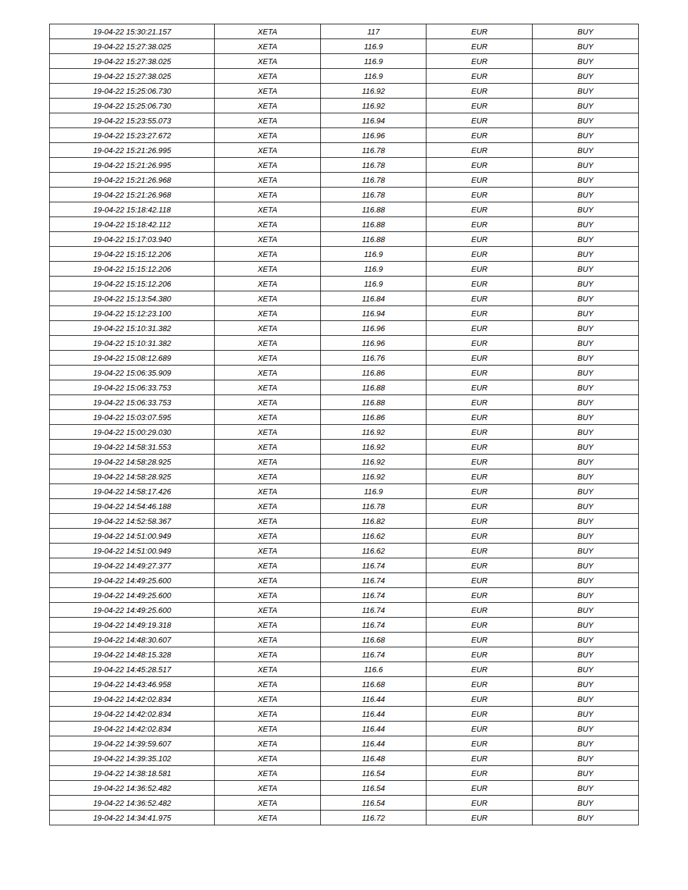| 19-04-22 15:30:21.157 | XETA | 117 | EUR | BUY |
| 19-04-22 15:27:38.025 | XETA | 116.9 | EUR | BUY |
| 19-04-22 15:27:38.025 | XETA | 116.9 | EUR | BUY |
| 19-04-22 15:27:38.025 | XETA | 116.9 | EUR | BUY |
| 19-04-22 15:25:06.730 | XETA | 116.92 | EUR | BUY |
| 19-04-22 15:25:06.730 | XETA | 116.92 | EUR | BUY |
| 19-04-22 15:23:55.073 | XETA | 116.94 | EUR | BUY |
| 19-04-22 15:23:27.672 | XETA | 116.96 | EUR | BUY |
| 19-04-22 15:21:26.995 | XETA | 116.78 | EUR | BUY |
| 19-04-22 15:21:26.995 | XETA | 116.78 | EUR | BUY |
| 19-04-22 15:21:26.968 | XETA | 116.78 | EUR | BUY |
| 19-04-22 15:21:26.968 | XETA | 116.78 | EUR | BUY |
| 19-04-22 15:18:42.118 | XETA | 116.88 | EUR | BUY |
| 19-04-22 15:18:42.112 | XETA | 116.88 | EUR | BUY |
| 19-04-22 15:17:03.940 | XETA | 116.88 | EUR | BUY |
| 19-04-22 15:15:12.206 | XETA | 116.9 | EUR | BUY |
| 19-04-22 15:15:12.206 | XETA | 116.9 | EUR | BUY |
| 19-04-22 15:15:12.206 | XETA | 116.9 | EUR | BUY |
| 19-04-22 15:13:54.380 | XETA | 116.84 | EUR | BUY |
| 19-04-22 15:12:23.100 | XETA | 116.94 | EUR | BUY |
| 19-04-22 15:10:31.382 | XETA | 116.96 | EUR | BUY |
| 19-04-22 15:10:31.382 | XETA | 116.96 | EUR | BUY |
| 19-04-22 15:08:12.689 | XETA | 116.76 | EUR | BUY |
| 19-04-22 15:06:35.909 | XETA | 116.86 | EUR | BUY |
| 19-04-22 15:06:33.753 | XETA | 116.88 | EUR | BUY |
| 19-04-22 15:06:33.753 | XETA | 116.88 | EUR | BUY |
| 19-04-22 15:03:07.595 | XETA | 116.86 | EUR | BUY |
| 19-04-22 15:00:29.030 | XETA | 116.92 | EUR | BUY |
| 19-04-22 14:58:31.553 | XETA | 116.92 | EUR | BUY |
| 19-04-22 14:58:28.925 | XETA | 116.92 | EUR | BUY |
| 19-04-22 14:58:28.925 | XETA | 116.92 | EUR | BUY |
| 19-04-22 14:58:17.426 | XETA | 116.9 | EUR | BUY |
| 19-04-22 14:54:46.188 | XETA | 116.78 | EUR | BUY |
| 19-04-22 14:52:58.367 | XETA | 116.82 | EUR | BUY |
| 19-04-22 14:51:00.949 | XETA | 116.62 | EUR | BUY |
| 19-04-22 14:51:00.949 | XETA | 116.62 | EUR | BUY |
| 19-04-22 14:49:27.377 | XETA | 116.74 | EUR | BUY |
| 19-04-22 14:49:25.600 | XETA | 116.74 | EUR | BUY |
| 19-04-22 14:49:25.600 | XETA | 116.74 | EUR | BUY |
| 19-04-22 14:49:25.600 | XETA | 116.74 | EUR | BUY |
| 19-04-22 14:49:19.318 | XETA | 116.74 | EUR | BUY |
| 19-04-22 14:48:30.607 | XETA | 116.68 | EUR | BUY |
| 19-04-22 14:48:15.328 | XETA | 116.74 | EUR | BUY |
| 19-04-22 14:45:28.517 | XETA | 116.6 | EUR | BUY |
| 19-04-22 14:43:46.958 | XETA | 116.68 | EUR | BUY |
| 19-04-22 14:42:02.834 | XETA | 116.44 | EUR | BUY |
| 19-04-22 14:42:02.834 | XETA | 116.44 | EUR | BUY |
| 19-04-22 14:42:02.834 | XETA | 116.44 | EUR | BUY |
| 19-04-22 14:39:59.607 | XETA | 116.44 | EUR | BUY |
| 19-04-22 14:39:35.102 | XETA | 116.48 | EUR | BUY |
| 19-04-22 14:38:18.581 | XETA | 116.54 | EUR | BUY |
| 19-04-22 14:36:52.482 | XETA | 116.54 | EUR | BUY |
| 19-04-22 14:36:52.482 | XETA | 116.54 | EUR | BUY |
| 19-04-22 14:34:41.975 | XETA | 116.72 | EUR | BUY |